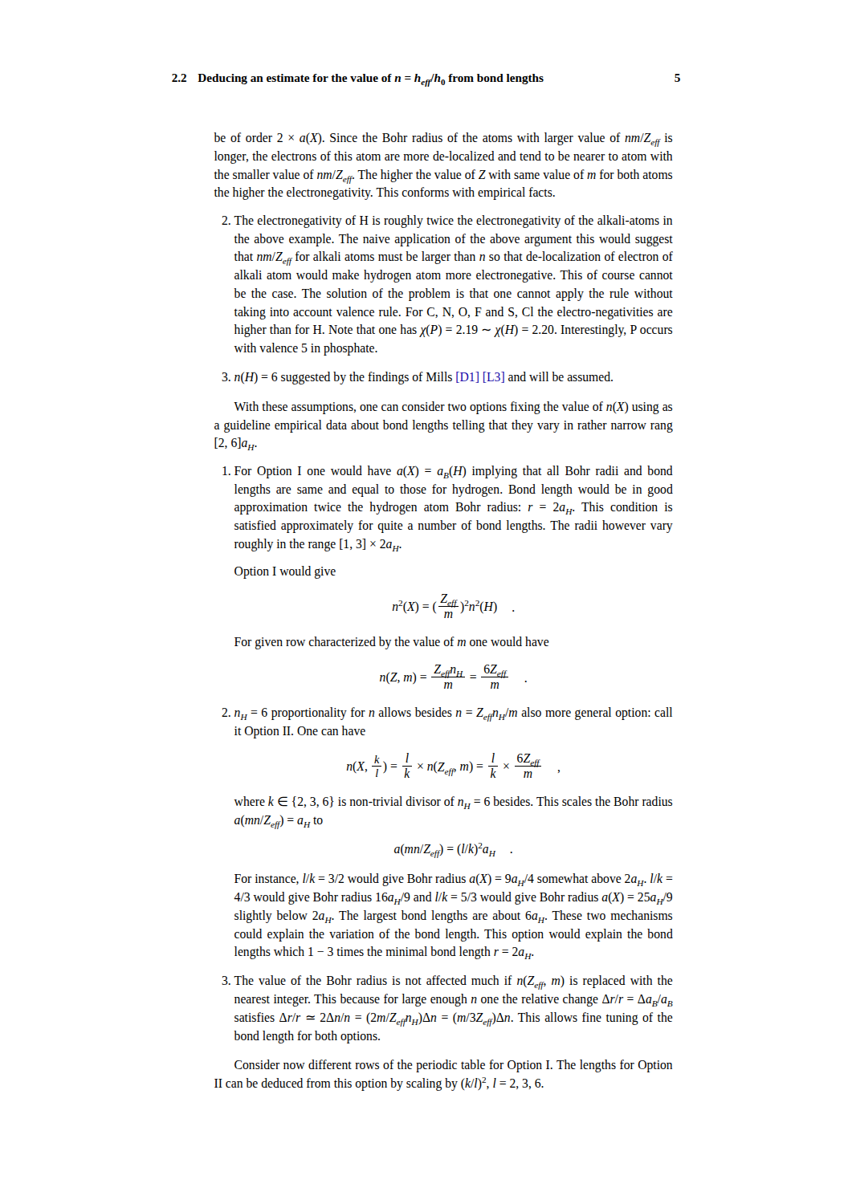2.2 Deducing an estimate for the value of n = heff/h0 from bond lengths 5
be of order 2 × a(X). Since the Bohr radius of the atoms with larger value of nm/Zeff is longer, the electrons of this atom are more de-localized and tend to be nearer to atom with the smaller value of nm/Zeff. The higher the value of Z with same value of m for both atoms the higher the electronegativity. This conforms with empirical facts.
The electronegativity of H is roughly twice the electronegativity of the alkali-atoms in the above example. The naive application of the above argument this would suggest that nm/Zeff for alkali atoms must be larger than n so that de-localization of electron of alkali atom would make hydrogen atom more electronegative. This of course cannot be the case. The solution of the problem is that one cannot apply the rule without taking into account valence rule. For C, N, O, F and S, Cl the electro-negativities are higher than for H. Note that one has χ(P) = 2.19 ∼ χ(H) = 2.20. Interestingly, P occurs with valence 5 in phosphate.
n(H) = 6 suggested by the findings of Mills [D1] [L3] and will be assumed.
With these assumptions, one can consider two options fixing the value of n(X) using as a guideline empirical data about bond lengths telling that they vary in rather narrow rang [2, 6]aH.
For Option I one would have a(X) = aB(H) implying that all Bohr radii and bond lengths are same and equal to those for hydrogen. Bond length would be in good approximation twice the hydrogen atom Bohr radius: r = 2aH. This condition is satisfied approximately for quite a number of bond lengths. The radii however vary roughly in the range [1, 3] × 2aH.
Option I would give
n2(X) = (Zeff m)2n2(H) .
For given row characterized by the value of m one would have
n(Z, m) = Zeff nH m = 6Zeff m .
nH = 6 proportionality for n allows besides n = Zeff nH/m also more general option: call it Option II. One can have
n(X, kl) = lk × n(Zeff, m) = lk × 6Zeff m ,
where k ∈ {2, 3, 6} is non-trivial divisor of nH = 6 besides. This scales the Bohr radius a(mn/Zeff) = aH to
a(mn/Zeff) = (l/k)2aH .
For instance, l/k = 3/2 would give Bohr radius a(X) = 9aH/4 somewhat above 2aH. l/k = 4/3 would give Bohr radius 16aH/9 and l/k = 5/3 would give Bohr radius a(X) = 25aH/9 slightly below 2aH. The largest bond lengths are about 6aH. These two mechanisms could explain the variation of the bond length. This option would explain the bond lengths which 1 − 3 times the minimal bond length r = 2aH.
The value of the Bohr radius is not affected much if n(Zeff, m) is replaced with the nearest integer. This because for large enough n one the relative change Δr/r = ΔaB/aB satisfies Δr/r ≃ 2Δn/n = (2m/Zeff nH)Δn = (m/3Zeff)Δn. This allows fine tuning of the bond length for both options.
Consider now different rows of the periodic table for Option I. The lengths for Option II can be deduced from this option by scaling by (k/l)2, l = 2, 3, 6.